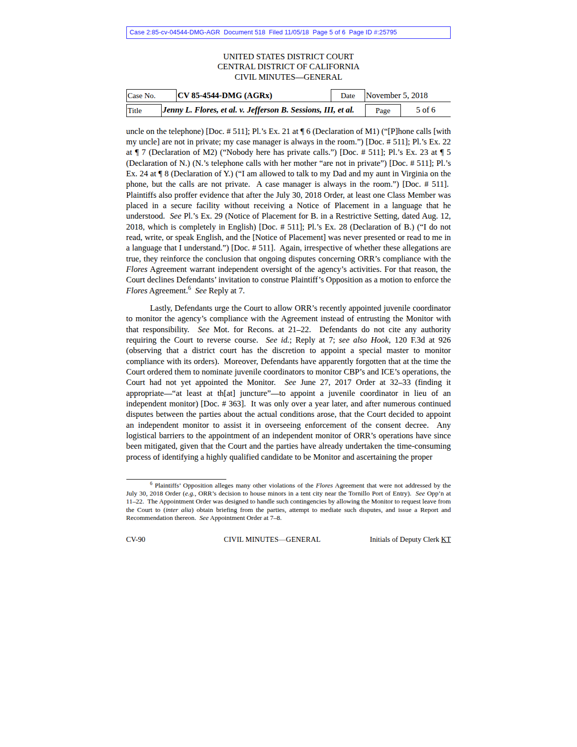Case 2:85-cv-04544-DMG-AGR Document 518 Filed 11/05/18 Page 5 of 6 Page ID #:25795
UNITED STATES DISTRICT COURT
CENTRAL DISTRICT OF CALIFORNIA
CIVIL MINUTES—GENERAL
| Case No. | CV 85-4544-DMG (AGRx) | Date | November 5, 2018 |
| Title | Jenny L. Flores, et al. v. Jefferson B. Sessions, III, et al. | Page | 5 of 6 |
uncle on the telephone) [Doc. # 511]; Pl.’s Ex. 21 at ¶ 6 (Declaration of M1) (“[P]hone calls [with my uncle] are not in private; my case manager is always in the room.”) [Doc. # 511]; Pl.’s Ex. 22 at ¶ 7 (Declaration of M2) (“Nobody here has private calls.”) [Doc. # 511]; Pl.’s Ex. 23 at ¶ 5 (Declaration of N.) (N.’s telephone calls with her mother “are not in private”) [Doc. # 511]; Pl.’s Ex. 24 at ¶ 8 (Declaration of Y.) (“I am allowed to talk to my Dad and my aunt in Virginia on the phone, but the calls are not private. A case manager is always in the room.”) [Doc. # 511]. Plaintiffs also proffer evidence that after the July 30, 2018 Order, at least one Class Member was placed in a secure facility without receiving a Notice of Placement in a language that he understood. See Pl.’s Ex. 29 (Notice of Placement for B. in a Restrictive Setting, dated Aug. 12, 2018, which is completely in English) [Doc. # 511]; Pl.’s Ex. 28 (Declaration of B.) (“I do not read, write, or speak English, and the [Notice of Placement] was never presented or read to me in a language that I understand.”) [Doc. # 511]. Again, irrespective of whether these allegations are true, they reinforce the conclusion that ongoing disputes concerning ORR’s compliance with the Flores Agreement warrant independent oversight of the agency’s activities. For that reason, the Court declines Defendants’ invitation to construe Plaintiff’s Opposition as a motion to enforce the Flores Agreement.6 See Reply at 7.
Lastly, Defendants urge the Court to allow ORR’s recently appointed juvenile coordinator to monitor the agency’s compliance with the Agreement instead of entrusting the Monitor with that responsibility. See Mot. for Recons. at 21–22. Defendants do not cite any authority requiring the Court to reverse course. See id.; Reply at 7; see also Hook, 120 F.3d at 926 (observing that a district court has the discretion to appoint a special master to monitor compliance with its orders). Moreover, Defendants have apparently forgotten that at the time the Court ordered them to nominate juvenile coordinators to monitor CBP’s and ICE’s operations, the Court had not yet appointed the Monitor. See June 27, 2017 Order at 32–33 (finding it appropriate—“at least at th[at] juncture”—to appoint a juvenile coordinator in lieu of an independent monitor) [Doc. # 363]. It was only over a year later, and after numerous continued disputes between the parties about the actual conditions arose, that the Court decided to appoint an independent monitor to assist it in overseeing enforcement of the consent decree. Any logistical barriers to the appointment of an independent monitor of ORR’s operations have since been mitigated, given that the Court and the parties have already undertaken the time-consuming process of identifying a highly qualified candidate to be Monitor and ascertaining the proper
6 Plaintiffs’ Opposition alleges many other violations of the Flores Agreement that were not addressed by the July 30, 2018 Order (e.g., ORR’s decision to house minors in a tent city near the Tornillo Port of Entry). See Opp’n at 11–22. The Appointment Order was designed to handle such contingencies by allowing the Monitor to request leave from the Court to (inter alia) obtain briefing from the parties, attempt to mediate such disputes, and issue a Report and Recommendation thereon. See Appointment Order at 7–8.
CV-90
CIVIL MINUTES—GENERAL
Initials of Deputy Clerk KT